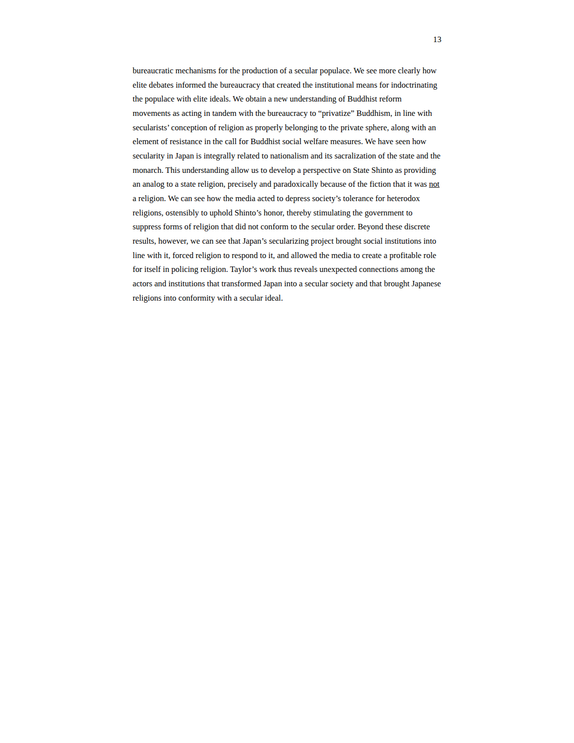13
bureaucratic mechanisms for the production of a secular populace. We see more clearly how elite debates informed the bureaucracy that created the institutional means for indoctrinating the populace with elite ideals. We obtain a new understanding of Buddhist reform movements as acting in tandem with the bureaucracy to “privatize” Buddhism, in line with secularists’ conception of religion as properly belonging to the private sphere, along with an element of resistance in the call for Buddhist social welfare measures. We have seen how secularity in Japan is integrally related to nationalism and its sacralization of the state and the monarch. This understanding allow us to develop a perspective on State Shinto as providing an analog to a state religion, precisely and paradoxically because of the fiction that it was not a religion. We can see how the media acted to depress society’s tolerance for heterodox religions, ostensibly to uphold Shinto’s honor, thereby stimulating the government to suppress forms of religion that did not conform to the secular order. Beyond these discrete results, however, we can see that Japan’s secularizing project brought social institutions into line with it, forced religion to respond to it, and allowed the media to create a profitable role for itself in policing religion. Taylor’s work thus reveals unexpected connections among the actors and institutions that transformed Japan into a secular society and that brought Japanese religions into conformity with a secular ideal.